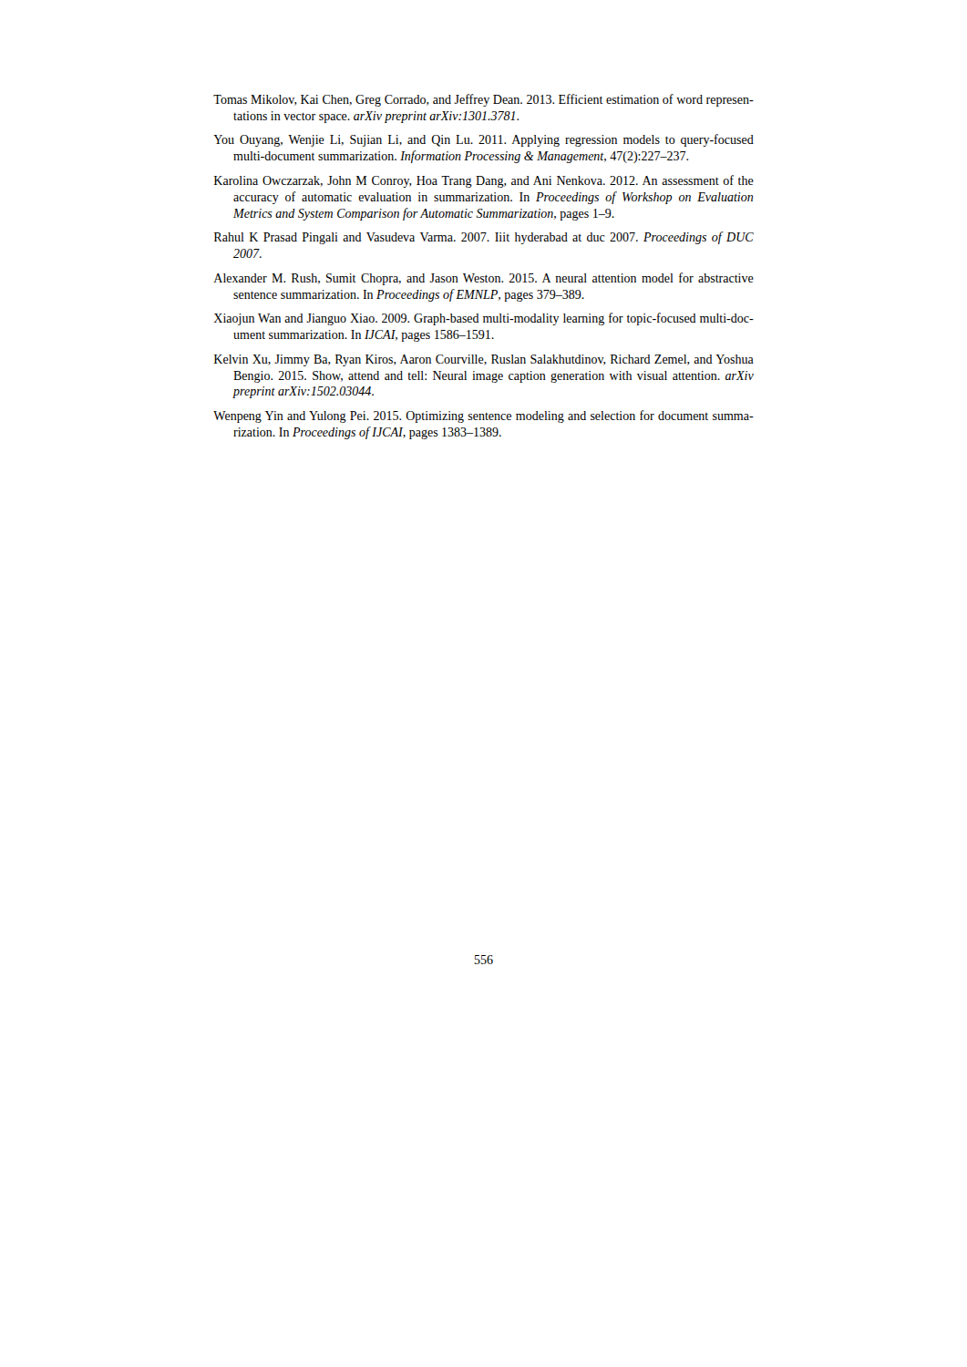Tomas Mikolov, Kai Chen, Greg Corrado, and Jeffrey Dean. 2013. Efficient estimation of word representations in vector space. arXiv preprint arXiv:1301.3781.
You Ouyang, Wenjie Li, Sujian Li, and Qin Lu. 2011. Applying regression models to query-focused multi-document summarization. Information Processing & Management, 47(2):227–237.
Karolina Owczarzak, John M Conroy, Hoa Trang Dang, and Ani Nenkova. 2012. An assessment of the accuracy of automatic evaluation in summarization. In Proceedings of Workshop on Evaluation Metrics and System Comparison for Automatic Summarization, pages 1–9.
Rahul K Prasad Pingali and Vasudeva Varma. 2007. Iiit hyderabad at duc 2007. Proceedings of DUC 2007.
Alexander M. Rush, Sumit Chopra, and Jason Weston. 2015. A neural attention model for abstractive sentence summarization. In Proceedings of EMNLP, pages 379–389.
Xiaojun Wan and Jianguo Xiao. 2009. Graph-based multi-modality learning for topic-focused multi-document summarization. In IJCAI, pages 1586–1591.
Kelvin Xu, Jimmy Ba, Ryan Kiros, Aaron Courville, Ruslan Salakhutdinov, Richard Zemel, and Yoshua Bengio. 2015. Show, attend and tell: Neural image caption generation with visual attention. arXiv preprint arXiv:1502.03044.
Wenpeng Yin and Yulong Pei. 2015. Optimizing sentence modeling and selection for document summarization. In Proceedings of IJCAI, pages 1383–1389.
556